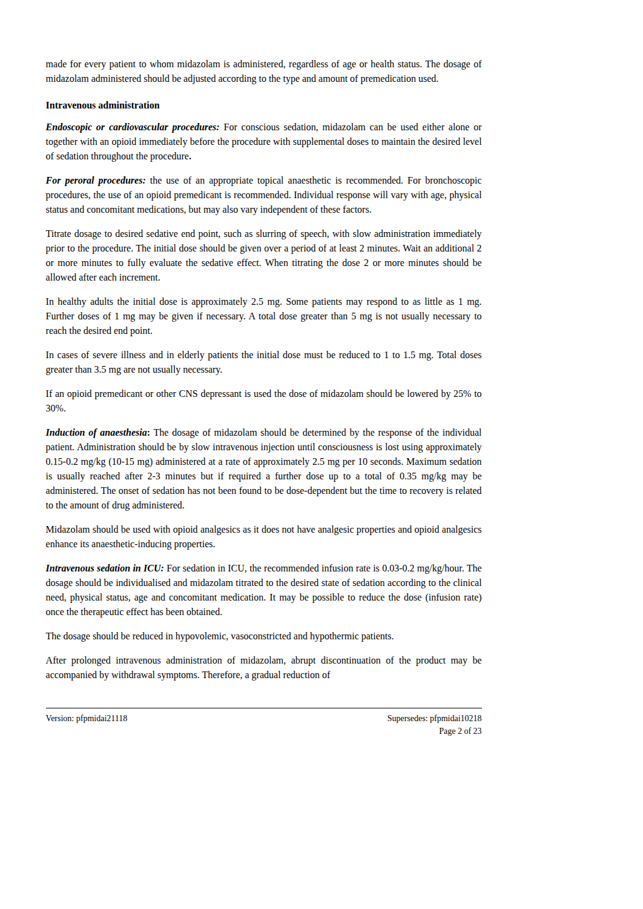made for every patient to whom midazolam is administered, regardless of age or health status. The dosage of midazolam administered should be adjusted according to the type and amount of premedication used.
Intravenous administration
Endoscopic or cardiovascular procedures: For conscious sedation, midazolam can be used either alone or together with an opioid immediately before the procedure with supplemental doses to maintain the desired level of sedation throughout the procedure.
For peroral procedures: the use of an appropriate topical anaesthetic is recommended. For bronchoscopic procedures, the use of an opioid premedicant is recommended. Individual response will vary with age, physical status and concomitant medications, but may also vary independent of these factors.
Titrate dosage to desired sedative end point, such as slurring of speech, with slow administration immediately prior to the procedure. The initial dose should be given over a period of at least 2 minutes. Wait an additional 2 or more minutes to fully evaluate the sedative effect. When titrating the dose 2 or more minutes should be allowed after each increment.
In healthy adults the initial dose is approximately 2.5 mg. Some patients may respond to as little as 1 mg. Further doses of 1 mg may be given if necessary. A total dose greater than 5 mg is not usually necessary to reach the desired end point.
In cases of severe illness and in elderly patients the initial dose must be reduced to 1 to 1.5 mg. Total doses greater than 3.5 mg are not usually necessary.
If an opioid premedicant or other CNS depressant is used the dose of midazolam should be lowered by 25% to 30%.
Induction of anaesthesia: The dosage of midazolam should be determined by the response of the individual patient. Administration should be by slow intravenous injection until consciousness is lost using approximately 0.15-0.2 mg/kg (10-15 mg) administered at a rate of approximately 2.5 mg per 10 seconds. Maximum sedation is usually reached after 2-3 minutes but if required a further dose up to a total of 0.35 mg/kg may be administered. The onset of sedation has not been found to be dose-dependent but the time to recovery is related to the amount of drug administered.
Midazolam should be used with opioid analgesics as it does not have analgesic properties and opioid analgesics enhance its anaesthetic-inducing properties.
Intravenous sedation in ICU: For sedation in ICU, the recommended infusion rate is 0.03-0.2 mg/kg/hour. The dosage should be individualised and midazolam titrated to the desired state of sedation according to the clinical need, physical status, age and concomitant medication. It may be possible to reduce the dose (infusion rate) once the therapeutic effect has been obtained.
The dosage should be reduced in hypovolemic, vasoconstricted and hypothermic patients.
After prolonged intravenous administration of midazolam, abrupt discontinuation of the product may be accompanied by withdrawal symptoms. Therefore, a gradual reduction of
Version: pfpmidai21118 Supersedes: pfpmidai10218
Page 2 of 23